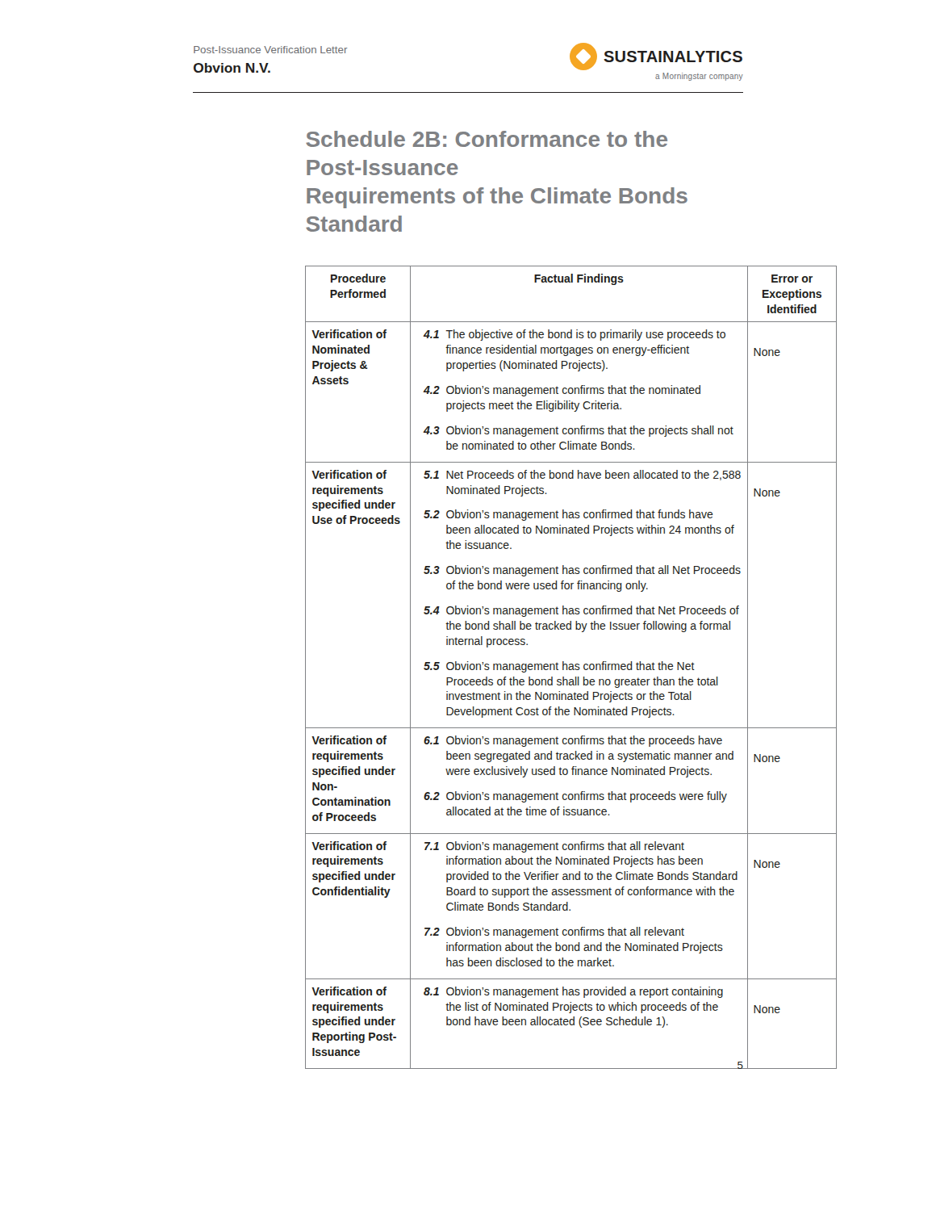Post-Issuance Verification Letter
Obvion N.V.
SUSTAINALYTICS
a Morningstar company
Schedule 2B: Conformance to the Post-Issuance
Requirements of the Climate Bonds Standard
| Procedure Performed | Factual Findings | Error or Exceptions Identified |
| --- | --- | --- |
| Verification of Nominated Projects & Assets | 4.1 The objective of the bond is to primarily use proceeds to finance residential mortgages on energy-efficient properties (Nominated Projects). 4.2 Obvion’s management confirms that the nominated projects meet the Eligibility Criteria. 4.3 Obvion’s management confirms that the projects shall not be nominated to other Climate Bonds. | None |
| Verification of requirements specified under Use of Proceeds | 5.1 Net Proceeds of the bond have been allocated to the 2,588 Nominated Projects. 5.2 Obvion’s management has confirmed that funds have been allocated to Nominated Projects within 24 months of the issuance. 5.3 Obvion’s management has confirmed that all Net Proceeds of the bond were used for financing only. 5.4 Obvion’s management has confirmed that Net Proceeds of the bond shall be tracked by the Issuer following a formal internal process. 5.5 Obvion’s management has confirmed that the Net Proceeds of the bond shall be no greater than the total investment in the Nominated Projects or the Total Development Cost of the Nominated Projects. | None |
| Verification of requirements specified under Non-Contamination of Proceeds | 6.1 Obvion’s management confirms that the proceeds have been segregated and tracked in a systematic manner and were exclusively used to finance Nominated Projects. 6.2 Obvion’s management confirms that proceeds were fully allocated at the time of issuance. | None |
| Verification of requirements specified under Confidentiality | 7.1 Obvion’s management confirms that all relevant information about the Nominated Projects has been provided to the Verifier and to the Climate Bonds Standard Board to support the assessment of conformance with the Climate Bonds Standard. 7.2 Obvion’s management confirms that all relevant information about the bond and the Nominated Projects has been disclosed to the market. | None |
| Verification of requirements specified under Reporting Post-Issuance | 8.1 Obvion’s management has provided a report containing the list of Nominated Projects to which proceeds of the bond have been allocated (See Schedule 1). | None |
5